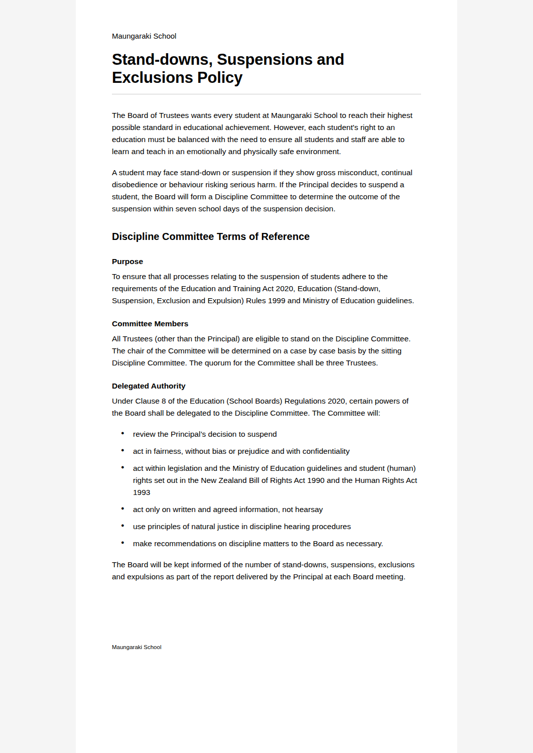Maungaraki School
Stand-downs, Suspensions and Exclusions Policy
The Board of Trustees wants every student at Maungaraki School to reach their highest possible standard in educational achievement. However, each student's right to an education must be balanced with the need to ensure all students and staff are able to learn and teach in an emotionally and physically safe environment.
A student may face stand-down or suspension if they show gross misconduct, continual disobedience or behaviour risking serious harm. If the Principal decides to suspend a student, the Board will form a Discipline Committee to determine the outcome of the suspension within seven school days of the suspension decision.
Discipline Committee Terms of Reference
Purpose
To ensure that all processes relating to the suspension of students adhere to the requirements of the Education and Training Act 2020, Education (Stand-down, Suspension, Exclusion and Expulsion) Rules 1999 and Ministry of Education guidelines.
Committee Members
All Trustees (other than the Principal) are eligible to stand on the Discipline Committee. The chair of the Committee will be determined on a case by case basis by the sitting Discipline Committee. The quorum for the Committee shall be three Trustees.
Delegated Authority
Under Clause 8 of the Education (School Boards) Regulations 2020, certain powers of the Board shall be delegated to the Discipline Committee. The Committee will:
review the Principal’s decision to suspend
act in fairness, without bias or prejudice and with confidentiality
act within legislation and the Ministry of Education guidelines and student (human) rights set out in the New Zealand Bill of Rights Act 1990 and the Human Rights Act 1993
act only on written and agreed information, not hearsay
use principles of natural justice in discipline hearing procedures
make recommendations on discipline matters to the Board as necessary.
The Board will be kept informed of the number of stand-downs, suspensions, exclusions and expulsions as part of the report delivered by the Principal at each Board meeting.
Maungaraki School